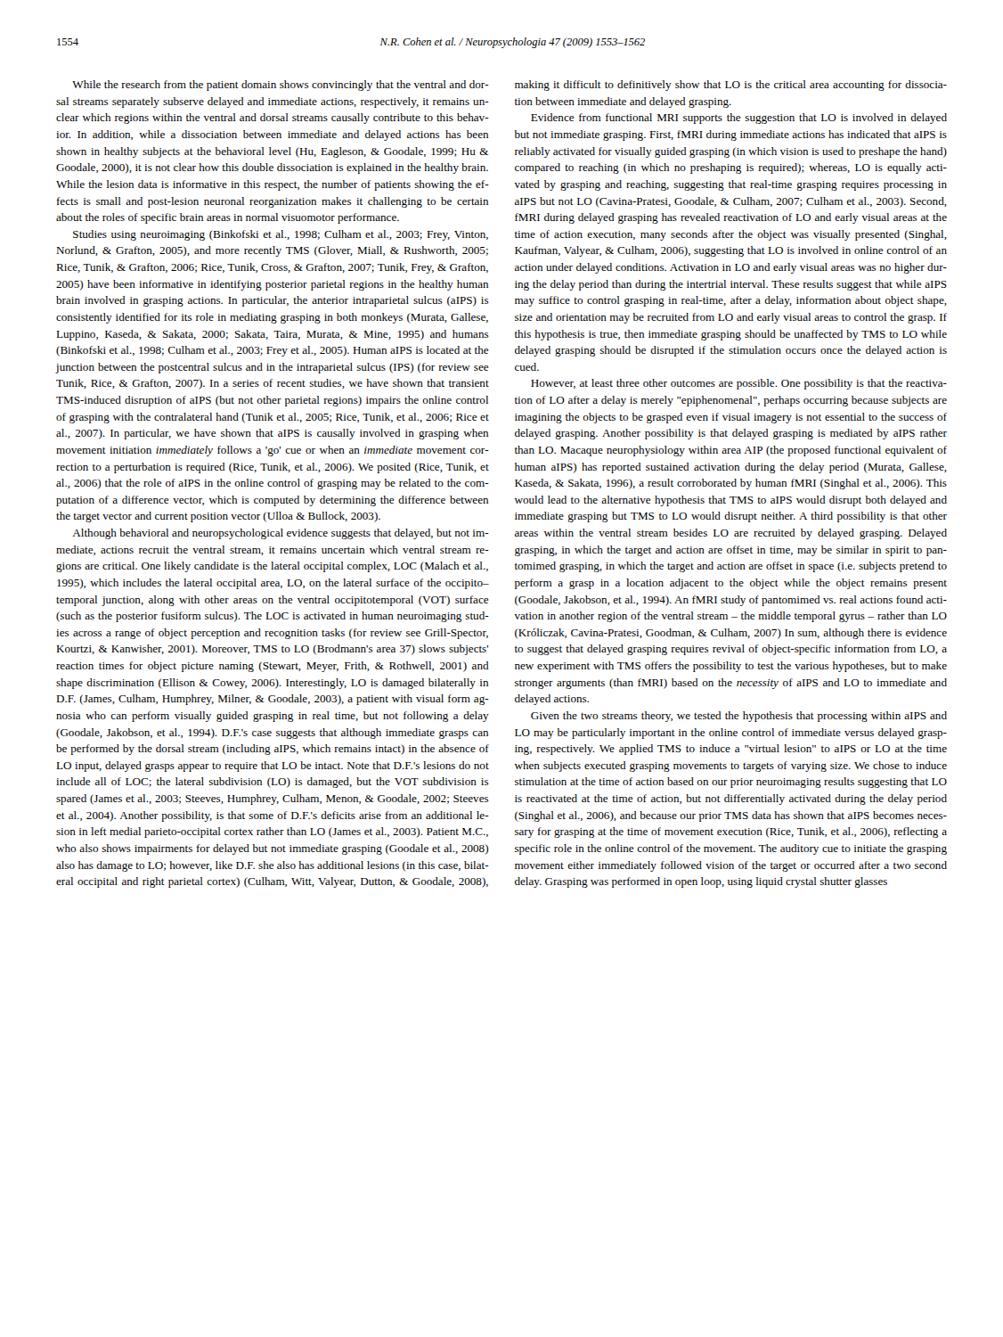1554 N.R. Cohen et al. / Neuropsychologia 47 (2009) 1553–1562
While the research from the patient domain shows convincingly that the ventral and dorsal streams separately subserve delayed and immediate actions, respectively, it remains unclear which regions within the ventral and dorsal streams causally contribute to this behavior. In addition, while a dissociation between immediate and delayed actions has been shown in healthy subjects at the behavioral level (Hu, Eagleson, & Goodale, 1999; Hu & Goodale, 2000), it is not clear how this double dissociation is explained in the healthy brain. While the lesion data is informative in this respect, the number of patients showing the effects is small and post-lesion neuronal reorganization makes it challenging to be certain about the roles of specific brain areas in normal visuomotor performance.
Studies using neuroimaging (Binkofski et al., 1998; Culham et al., 2003; Frey, Vinton, Norlund, & Grafton, 2005), and more recently TMS (Glover, Miall, & Rushworth, 2005; Rice, Tunik, & Grafton, 2006; Rice, Tunik, Cross, & Grafton, 2007; Tunik, Frey, & Grafton, 2005) have been informative in identifying posterior parietal regions in the healthy human brain involved in grasping actions. In particular, the anterior intraparietal sulcus (aIPS) is consistently identified for its role in mediating grasping in both monkeys (Murata, Gallese, Luppino, Kaseda, & Sakata, 2000; Sakata, Taira, Murata, & Mine, 1995) and humans (Binkofski et al., 1998; Culham et al., 2003; Frey et al., 2005). Human aIPS is located at the junction between the postcentral sulcus and in the intraparietal sulcus (IPS) (for review see Tunik, Rice, & Grafton, 2007). In a series of recent studies, we have shown that transient TMS-induced disruption of aIPS (but not other parietal regions) impairs the online control of grasping with the contralateral hand (Tunik et al., 2005; Rice, Tunik, et al., 2006; Rice et al., 2007). In particular, we have shown that aIPS is causally involved in grasping when movement initiation immediately follows a 'go' cue or when an immediate movement correction to a perturbation is required (Rice, Tunik, et al., 2006). We posited (Rice, Tunik, et al., 2006) that the role of aIPS in the online control of grasping may be related to the computation of a difference vector, which is computed by determining the difference between the target vector and current position vector (Ulloa & Bullock, 2003).
Although behavioral and neuropsychological evidence suggests that delayed, but not immediate, actions recruit the ventral stream, it remains uncertain which ventral stream regions are critical. One likely candidate is the lateral occipital complex, LOC (Malach et al., 1995), which includes the lateral occipital area, LO, on the lateral surface of the occipito–temporal junction, along with other areas on the ventral occipitotemporal (VOT) surface (such as the posterior fusiform sulcus). The LOC is activated in human neuroimaging studies across a range of object perception and recognition tasks (for review see Grill-Spector, Kourtzi, & Kanwisher, 2001). Moreover, TMS to LO (Brodmann's area 37) slows subjects' reaction times for object picture naming (Stewart, Meyer, Frith, & Rothwell, 2001) and shape discrimination (Ellison & Cowey, 2006). Interestingly, LO is damaged bilaterally in D.F. (James, Culham, Humphrey, Milner, & Goodale, 2003), a patient with visual form agnosia who can perform visually guided grasping in real time, but not following a delay (Goodale, Jakobson, et al., 1994). D.F.'s case suggests that although immediate grasps can be performed by the dorsal stream (including aIPS, which remains intact) in the absence of LO input, delayed grasps appear to require that LO be intact. Note that D.F.'s lesions do not include all of LOC; the lateral subdivision (LO) is damaged, but the VOT subdivision is spared (James et al., 2003; Steeves, Humphrey, Culham, Menon, & Goodale, 2002; Steeves et al., 2004). Another possibility, is that some of D.F.'s deficits arise from an additional lesion in left medial parieto-occipital cortex rather than LO (James et al., 2003). Patient M.C., who also shows impairments for delayed but not immediate grasping (Goodale et al., 2008) also has damage to LO; however, like D.F. she also has additional lesions (in this case, bilateral occipital and right parietal cortex) (Culham, Witt, Valyear, Dutton, & Goodale, 2008), making it difficult to definitively show that LO is the critical area accounting for dissociation between immediate and delayed grasping.
Evidence from functional MRI supports the suggestion that LO is involved in delayed but not immediate grasping. First, fMRI during immediate actions has indicated that aIPS is reliably activated for visually guided grasping (in which vision is used to preshape the hand) compared to reaching (in which no preshaping is required); whereas, LO is equally activated by grasping and reaching, suggesting that real-time grasping requires processing in aIPS but not LO (Cavina-Pratesi, Goodale, & Culham, 2007; Culham et al., 2003). Second, fMRI during delayed grasping has revealed reactivation of LO and early visual areas at the time of action execution, many seconds after the object was visually presented (Singhal, Kaufman, Valyear, & Culham, 2006), suggesting that LO is involved in online control of an action under delayed conditions. Activation in LO and early visual areas was no higher during the delay period than during the intertrial interval. These results suggest that while aIPS may suffice to control grasping in real-time, after a delay, information about object shape, size and orientation may be recruited from LO and early visual areas to control the grasp. If this hypothesis is true, then immediate grasping should be unaffected by TMS to LO while delayed grasping should be disrupted if the stimulation occurs once the delayed action is cued.
However, at least three other outcomes are possible. One possibility is that the reactivation of LO after a delay is merely "epiphenomenal", perhaps occurring because subjects are imagining the objects to be grasped even if visual imagery is not essential to the success of delayed grasping. Another possibility is that delayed grasping is mediated by aIPS rather than LO. Macaque neurophysiology within area AIP (the proposed functional equivalent of human aIPS) has reported sustained activation during the delay period (Murata, Gallese, Kaseda, & Sakata, 1996), a result corroborated by human fMRI (Singhal et al., 2006). This would lead to the alternative hypothesis that TMS to aIPS would disrupt both delayed and immediate grasping but TMS to LO would disrupt neither. A third possibility is that other areas within the ventral stream besides LO are recruited by delayed grasping. Delayed grasping, in which the target and action are offset in time, may be similar in spirit to pantomimed grasping, in which the target and action are offset in space (i.e. subjects pretend to perform a grasp in a location adjacent to the object while the object remains present (Goodale, Jakobson, et al., 1994). An fMRI study of pantomimed vs. real actions found activation in another region of the ventral stream – the middle temporal gyrus – rather than LO (Króliczak, Cavina-Pratesi, Goodman, & Culham, 2007) In sum, although there is evidence to suggest that delayed grasping requires revival of object-specific information from LO, a new experiment with TMS offers the possibility to test the various hypotheses, but to make stronger arguments (than fMRI) based on the necessity of aIPS and LO to immediate and delayed actions.
Given the two streams theory, we tested the hypothesis that processing within aIPS and LO may be particularly important in the online control of immediate versus delayed grasping, respectively. We applied TMS to induce a "virtual lesion" to aIPS or LO at the time when subjects executed grasping movements to targets of varying size. We chose to induce stimulation at the time of action based on our prior neuroimaging results suggesting that LO is reactivated at the time of action, but not differentially activated during the delay period (Singhal et al., 2006), and because our prior TMS data has shown that aIPS becomes necessary for grasping at the time of movement execution (Rice, Tunik, et al., 2006), reflecting a specific role in the online control of the movement. The auditory cue to initiate the grasping movement either immediately followed vision of the target or occurred after a two second delay. Grasping was performed in open loop, using liquid crystal shutter glasses